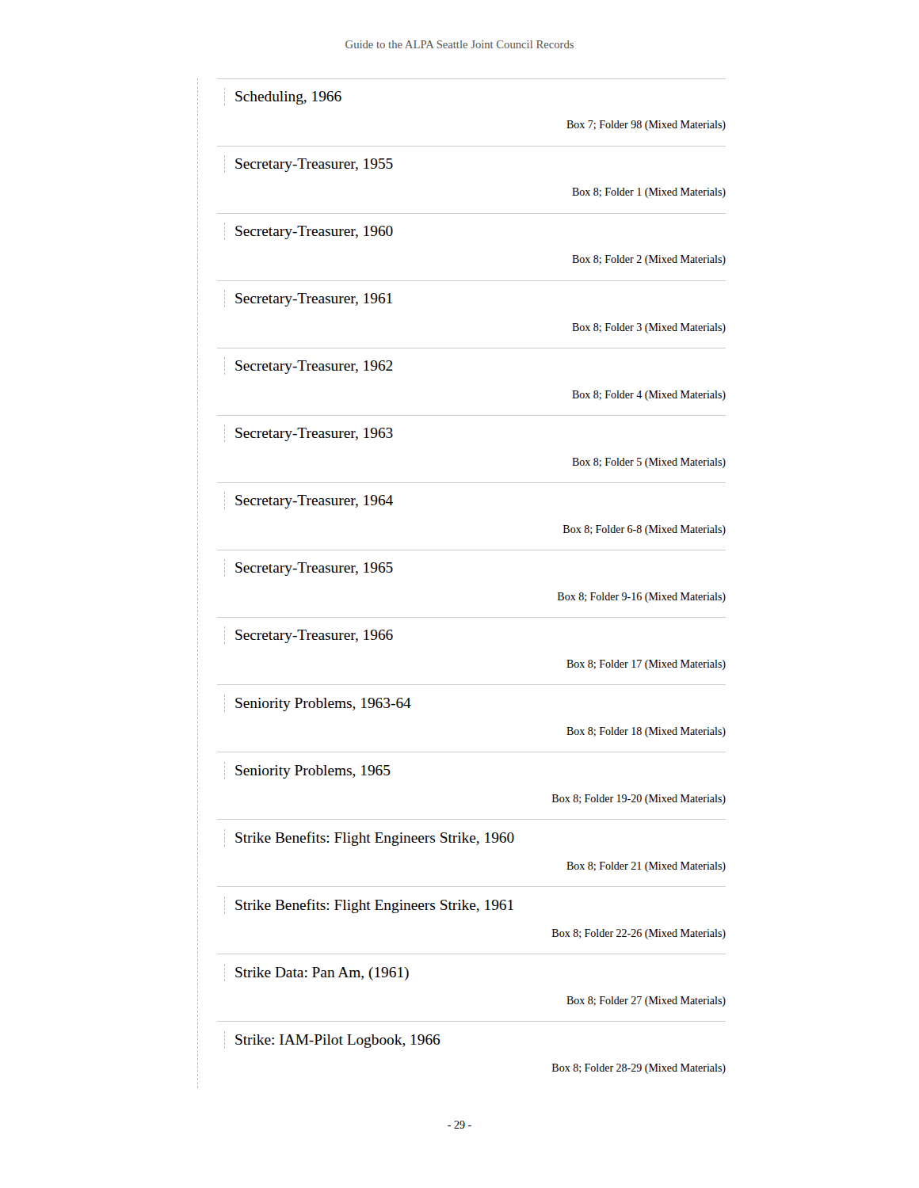Guide to the ALPA Seattle Joint Council Records
Scheduling, 1966
Box 7; Folder 98 (Mixed Materials)
Secretary-Treasurer, 1955
Box 8; Folder 1 (Mixed Materials)
Secretary-Treasurer, 1960
Box 8; Folder 2 (Mixed Materials)
Secretary-Treasurer, 1961
Box 8; Folder 3 (Mixed Materials)
Secretary-Treasurer, 1962
Box 8; Folder 4 (Mixed Materials)
Secretary-Treasurer, 1963
Box 8; Folder 5 (Mixed Materials)
Secretary-Treasurer, 1964
Box 8; Folder 6-8 (Mixed Materials)
Secretary-Treasurer, 1965
Box 8; Folder 9-16 (Mixed Materials)
Secretary-Treasurer, 1966
Box 8; Folder 17 (Mixed Materials)
Seniority Problems, 1963-64
Box 8; Folder 18 (Mixed Materials)
Seniority Problems, 1965
Box 8; Folder 19-20 (Mixed Materials)
Strike Benefits: Flight Engineers Strike, 1960
Box 8; Folder 21 (Mixed Materials)
Strike Benefits: Flight Engineers Strike, 1961
Box 8; Folder 22-26 (Mixed Materials)
Strike Data: Pan Am, (1961)
Box 8; Folder 27 (Mixed Materials)
Strike: IAM-Pilot Logbook, 1966
Box 8; Folder 28-29 (Mixed Materials)
- 29 -